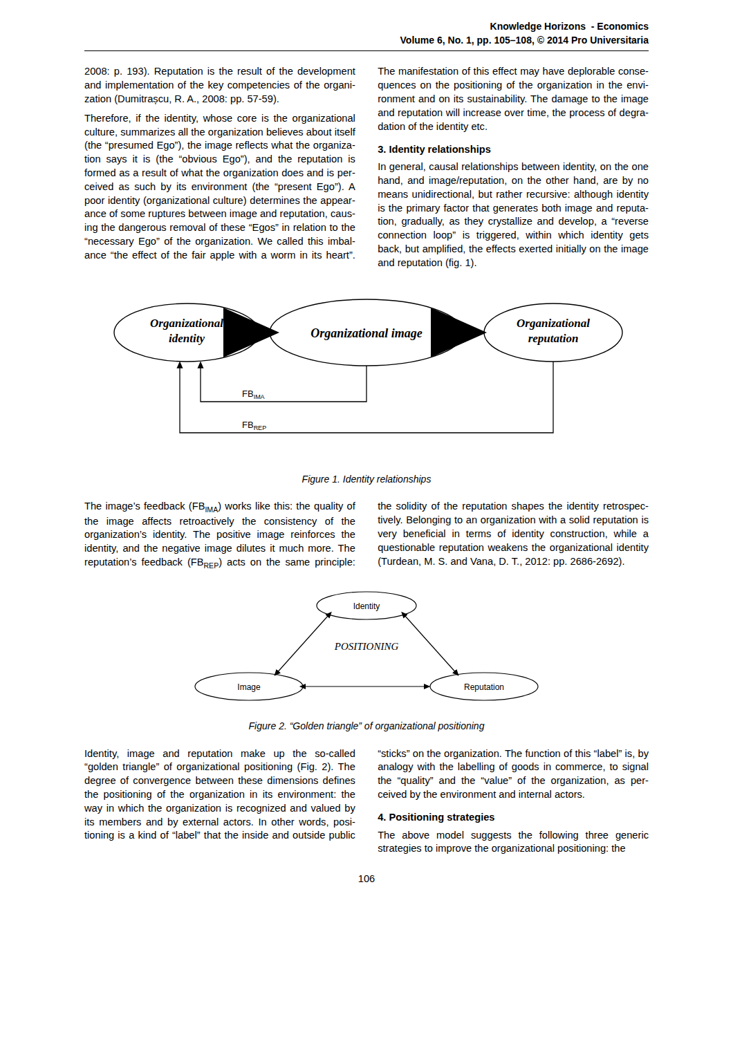Knowledge Horizons - Economics
Volume 6, No. 1, pp. 105–108, © 2014 Pro Universitaria
2008: p. 193). Reputation is the result of the development and implementation of the key competencies of the organization (Dumitrașcu, R. A., 2008: pp. 57-59).
Therefore, if the identity, whose core is the organizational culture, summarizes all the organization believes about itself (the “presumed Ego”), the image reflects what the organization says it is (the “obvious Ego”), and the reputation is formed as a result of what the organization does and is perceived as such by its environment (the “present Ego”). A poor identity (organizational culture) determines the appearance of some ruptures between image and reputation, causing the dangerous removal of these “Egos” in relation to the “necessary Ego” of the organization. We called this imbalance “the effect of the fair apple with a worm in its heart”. The manifestation of this effect may have deplorable consequences on the positioning of the organization in the environment and on its sustainability. The damage to the image and reputation will increase over time, the process of degradation of the identity etc.
3. Identity relationships
In general, causal relationships between identity, on the one hand, and image/reputation, on the other hand, are by no means unidirectional, but rather recursive: although identity is the primary factor that generates both image and reputation, gradually, as they crystallize and develop, a “reverse connection loop” is triggered, within which identity gets back, but amplified, the effects exerted initially on the image and reputation (fig. 1).
Organizational identity Organizational image Organizational reputation FBIMA FBREP
Figure 1. Identity relationships
The image’s feedback (FBIMA) works like this: the quality of the image affects retroactively the consistency of the organization’s identity. The positive image reinforces the identity, and the negative image dilutes it much more. The reputation’s feedback (FBREP) acts on the same principle: the solidity of the reputation shapes the identity retrospectively. Belonging to an organization with a solid reputation is very beneficial in terms of identity construction, while a questionable reputation weakens the organizational identity (Turdean, M. S. and Vana, D. T., 2012: pp. 2686-2692).
Identity Image Reputation POSITIONING
Figure 2. “Golden triangle” of organizational positioning
Identity, image and reputation make up the so-called “golden triangle” of organizational positioning (Fig. 2). The degree of convergence between these dimensions defines the positioning of the organization in its environment: the way in which the organization is recognized and valued by its members and by external actors. In other words, positioning is a kind of “label” that the inside and outside public “sticks” on the organization. The function of this “label” is, by analogy with the labelling of goods in commerce, to signal the “quality” and the “value” of the organization, as perceived by the environment and internal actors.
4. Positioning strategies
The above model suggests the following three generic strategies to improve the organizational positioning: the
106